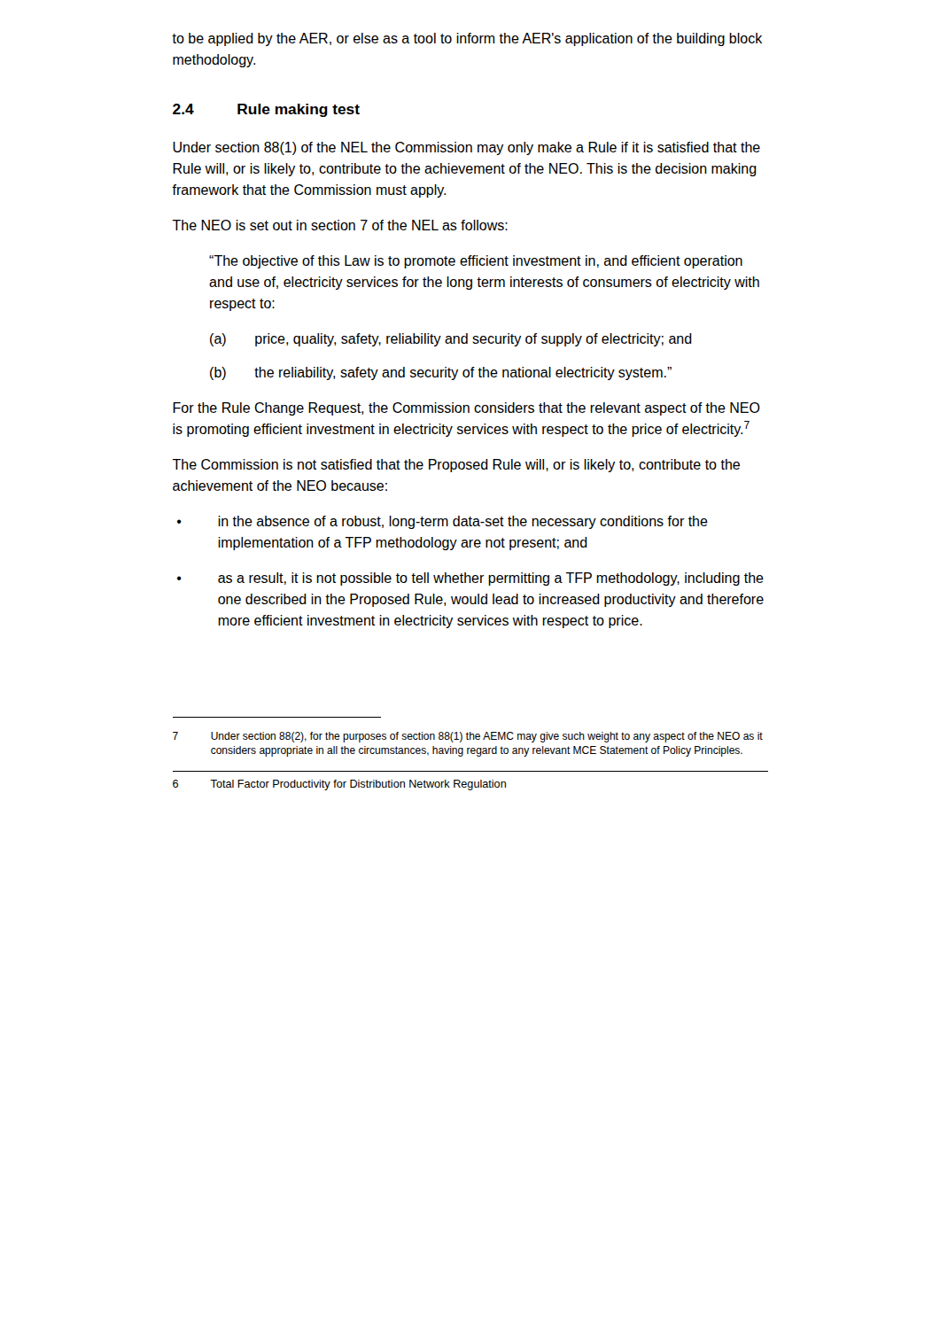to be applied by the AER, or else as a tool to inform the AER's application of the building block methodology.
2.4 Rule making test
Under section 88(1) of the NEL the Commission may only make a Rule if it is satisfied that the Rule will, or is likely to, contribute to the achievement of the NEO. This is the decision making framework that the Commission must apply.
The NEO is set out in section 7 of the NEL as follows:
“The objective of this Law is to promote efficient investment in, and efficient operation and use of, electricity services for the long term interests of consumers of electricity with respect to:
(a) price, quality, safety, reliability and security of supply of electricity; and
(b) the reliability, safety and security of the national electricity system.”
For the Rule Change Request, the Commission considers that the relevant aspect of the NEO is promoting efficient investment in electricity services with respect to the price of electricity.7
The Commission is not satisfied that the Proposed Rule will, or is likely to, contribute to the achievement of the NEO because:
•in the absence of a robust, long-term data-set the necessary conditions for the implementation of a TFP methodology are not present; and
•as a result, it is not possible to tell whether permitting a TFP methodology, including the one described in the Proposed Rule, would lead to increased productivity and therefore more efficient investment in electricity services with respect to price.
7 Under section 88(2), for the purposes of section 88(1) the AEMC may give such weight to any aspect of the NEO as it considers appropriate in all the circumstances, having regard to any relevant MCE Statement of Policy Principles.
6 Total Factor Productivity for Distribution Network Regulation